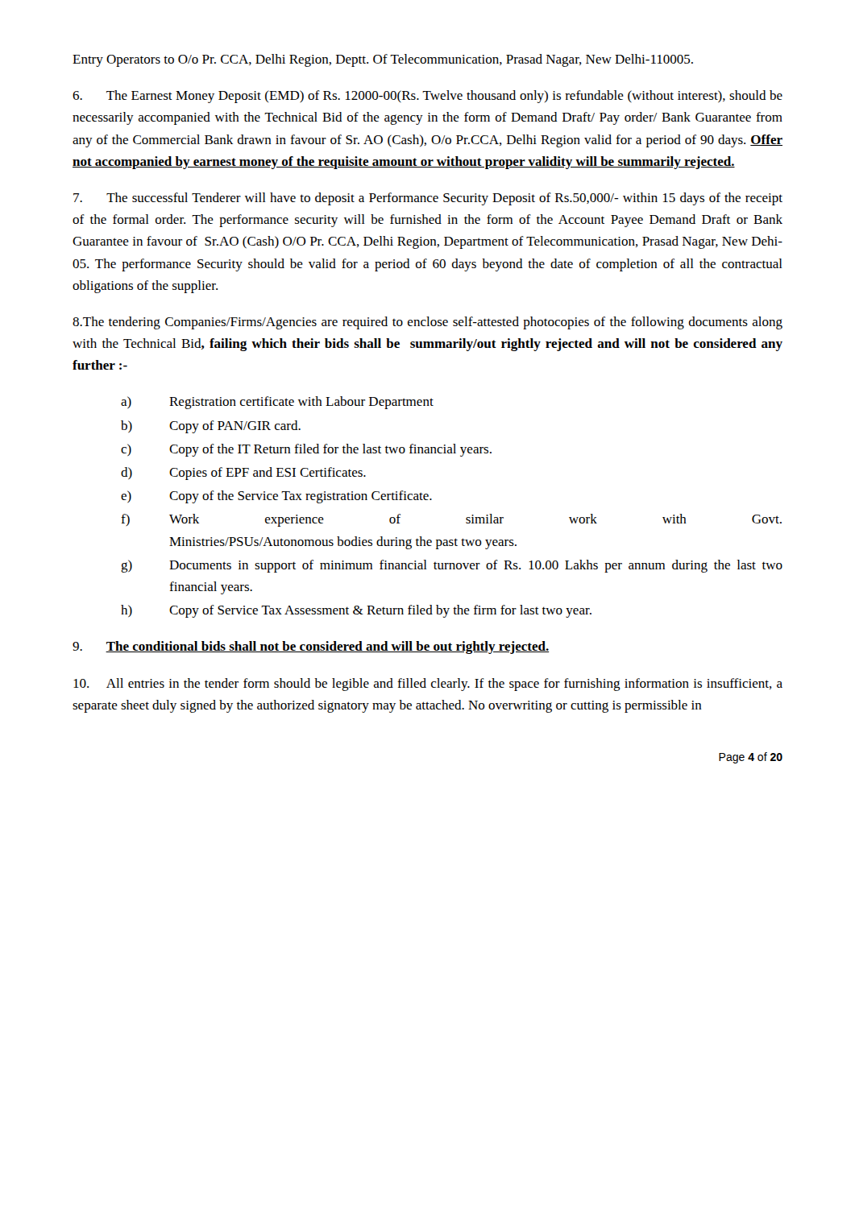Entry Operators to O/o Pr. CCA, Delhi Region, Deptt. Of Telecommunication, Prasad Nagar, New Delhi-110005.
6. The Earnest Money Deposit (EMD) of Rs. 12000-00(Rs. Twelve thousand only) is refundable (without interest), should be necessarily accompanied with the Technical Bid of the agency in the form of Demand Draft/ Pay order/ Bank Guarantee from any of the Commercial Bank drawn in favour of Sr. AO (Cash), O/o Pr.CCA, Delhi Region valid for a period of 90 days. Offer not accompanied by earnest money of the requisite amount or without proper validity will be summarily rejected.
7. The successful Tenderer will have to deposit a Performance Security Deposit of Rs.50,000/- within 15 days of the receipt of the formal order. The performance security will be furnished in the form of the Account Payee Demand Draft or Bank Guarantee in favour of Sr.AO (Cash) O/O Pr. CCA, Delhi Region, Department of Telecommunication, Prasad Nagar, New Dehi-05. The performance Security should be valid for a period of 60 days beyond the date of completion of all the contractual obligations of the supplier.
8.The tendering Companies/Firms/Agencies are required to enclose self-attested photocopies of the following documents along with the Technical Bid, failing which their bids shall be summarily/out rightly rejected and will not be considered any further :-
a) Registration certificate with Labour Department
b) Copy of PAN/GIR card.
c) Copy of the IT Return filed for the last two financial years.
d) Copies of EPF and ESI Certificates.
e) Copy of the Service Tax registration Certificate.
f) Work experience of similar work with Govt. Ministries/PSUs/Autonomous bodies during the past two years.
g) Documents in support of minimum financial turnover of Rs. 10.00 Lakhs per annum during the last two financial years.
h) Copy of Service Tax Assessment & Return filed by the firm for last two year.
9. The conditional bids shall not be considered and will be out rightly rejected.
10. All entries in the tender form should be legible and filled clearly. If the space for furnishing information is insufficient, a separate sheet duly signed by the authorized signatory may be attached. No overwriting or cutting is permissible in
Page 4 of 20